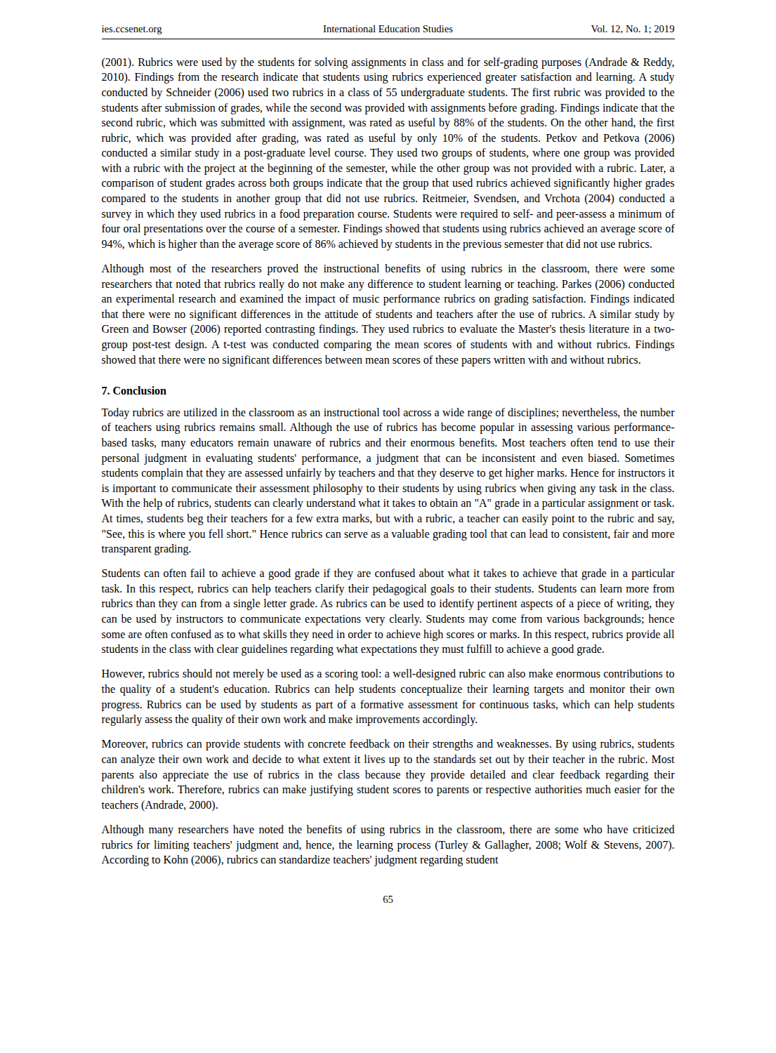ies.ccsenet.org
International Education Studies
Vol. 12, No. 1; 2019
(2001). Rubrics were used by the students for solving assignments in class and for self-grading purposes (Andrade & Reddy, 2010). Findings from the research indicate that students using rubrics experienced greater satisfaction and learning. A study conducted by Schneider (2006) used two rubrics in a class of 55 undergraduate students. The first rubric was provided to the students after submission of grades, while the second was provided with assignments before grading. Findings indicate that the second rubric, which was submitted with assignment, was rated as useful by 88% of the students. On the other hand, the first rubric, which was provided after grading, was rated as useful by only 10% of the students. Petkov and Petkova (2006) conducted a similar study in a post-graduate level course. They used two groups of students, where one group was provided with a rubric with the project at the beginning of the semester, while the other group was not provided with a rubric. Later, a comparison of student grades across both groups indicate that the group that used rubrics achieved significantly higher grades compared to the students in another group that did not use rubrics. Reitmeier, Svendsen, and Vrchota (2004) conducted a survey in which they used rubrics in a food preparation course. Students were required to self- and peer-assess a minimum of four oral presentations over the course of a semester. Findings showed that students using rubrics achieved an average score of 94%, which is higher than the average score of 86% achieved by students in the previous semester that did not use rubrics.
Although most of the researchers proved the instructional benefits of using rubrics in the classroom, there were some researchers that noted that rubrics really do not make any difference to student learning or teaching. Parkes (2006) conducted an experimental research and examined the impact of music performance rubrics on grading satisfaction. Findings indicated that there were no significant differences in the attitude of students and teachers after the use of rubrics. A similar study by Green and Bowser (2006) reported contrasting findings. They used rubrics to evaluate the Master's thesis literature in a two-group post-test design. A t-test was conducted comparing the mean scores of students with and without rubrics. Findings showed that there were no significant differences between mean scores of these papers written with and without rubrics.
7. Conclusion
Today rubrics are utilized in the classroom as an instructional tool across a wide range of disciplines; nevertheless, the number of teachers using rubrics remains small. Although the use of rubrics has become popular in assessing various performance-based tasks, many educators remain unaware of rubrics and their enormous benefits. Most teachers often tend to use their personal judgment in evaluating students' performance, a judgment that can be inconsistent and even biased. Sometimes students complain that they are assessed unfairly by teachers and that they deserve to get higher marks. Hence for instructors it is important to communicate their assessment philosophy to their students by using rubrics when giving any task in the class. With the help of rubrics, students can clearly understand what it takes to obtain an "A" grade in a particular assignment or task. At times, students beg their teachers for a few extra marks, but with a rubric, a teacher can easily point to the rubric and say, "See, this is where you fell short." Hence rubrics can serve as a valuable grading tool that can lead to consistent, fair and more transparent grading.
Students can often fail to achieve a good grade if they are confused about what it takes to achieve that grade in a particular task. In this respect, rubrics can help teachers clarify their pedagogical goals to their students. Students can learn more from rubrics than they can from a single letter grade. As rubrics can be used to identify pertinent aspects of a piece of writing, they can be used by instructors to communicate expectations very clearly. Students may come from various backgrounds; hence some are often confused as to what skills they need in order to achieve high scores or marks. In this respect, rubrics provide all students in the class with clear guidelines regarding what expectations they must fulfill to achieve a good grade.
However, rubrics should not merely be used as a scoring tool: a well-designed rubric can also make enormous contributions to the quality of a student's education. Rubrics can help students conceptualize their learning targets and monitor their own progress. Rubrics can be used by students as part of a formative assessment for continuous tasks, which can help students regularly assess the quality of their own work and make improvements accordingly.
Moreover, rubrics can provide students with concrete feedback on their strengths and weaknesses. By using rubrics, students can analyze their own work and decide to what extent it lives up to the standards set out by their teacher in the rubric. Most parents also appreciate the use of rubrics in the class because they provide detailed and clear feedback regarding their children's work. Therefore, rubrics can make justifying student scores to parents or respective authorities much easier for the teachers (Andrade, 2000).
Although many researchers have noted the benefits of using rubrics in the classroom, there are some who have criticized rubrics for limiting teachers' judgment and, hence, the learning process (Turley & Gallagher, 2008; Wolf & Stevens, 2007). According to Kohn (2006), rubrics can standardize teachers' judgment regarding student
65